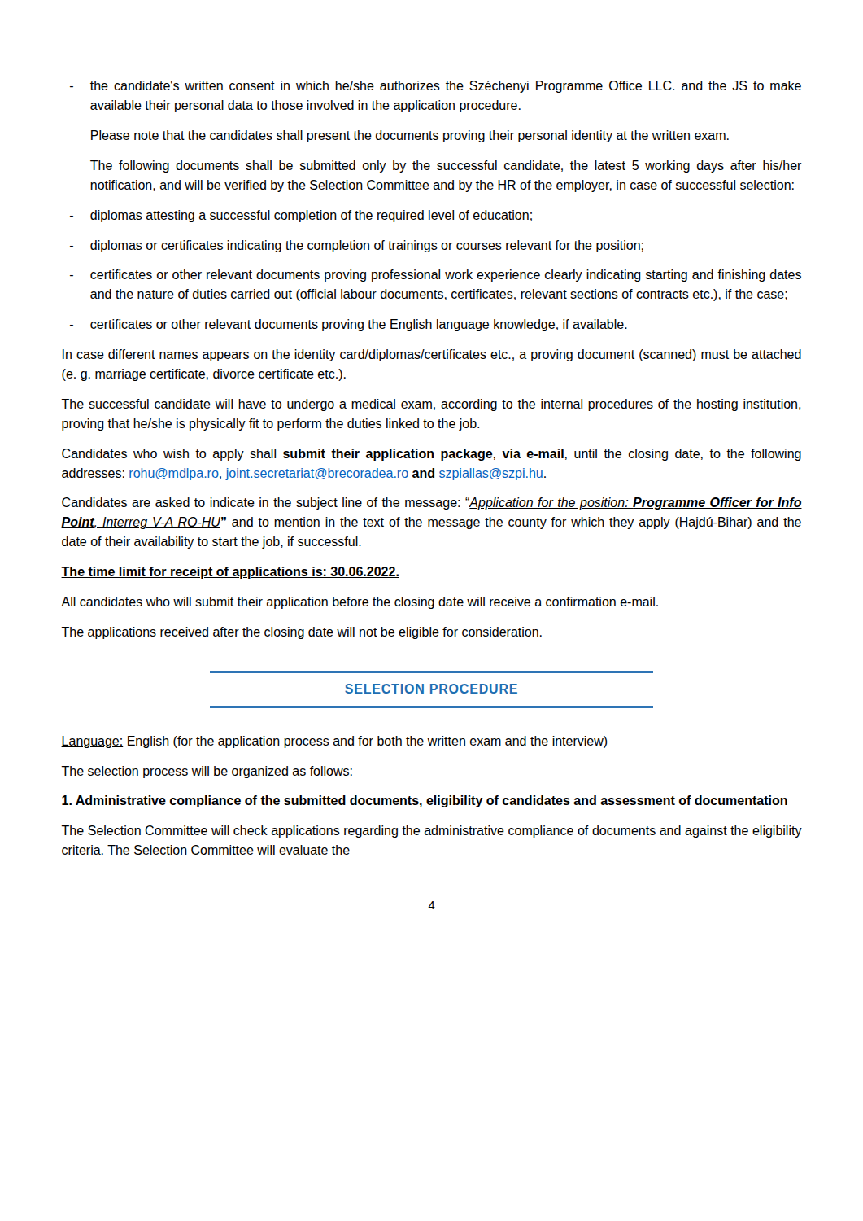the candidate's written consent in which he/she authorizes the Széchenyi Programme Office LLC. and the JS to make available their personal data to those involved in the application procedure.
Please note that the candidates shall present the documents proving their personal identity at the written exam.
The following documents shall be submitted only by the successful candidate, the latest 5 working days after his/her notification, and will be verified by the Selection Committee and by the HR of the employer, in case of successful selection:
diplomas attesting a successful completion of the required level of education;
diplomas or certificates indicating the completion of trainings or courses relevant for the position;
certificates or other relevant documents proving professional work experience clearly indicating starting and finishing dates and the nature of duties carried out (official labour documents, certificates, relevant sections of contracts etc.), if the case;
certificates or other relevant documents proving the English language knowledge, if available.
In case different names appears on the identity card/diplomas/certificates etc., a proving document (scanned) must be attached (e. g. marriage certificate, divorce certificate etc.).
The successful candidate will have to undergo a medical exam, according to the internal procedures of the hosting institution, proving that he/she is physically fit to perform the duties linked to the job.
Candidates who wish to apply shall submit their application package, via e-mail, until the closing date, to the following addresses: rohu@mdlpa.ro, joint.secretariat@brecoradea.ro and szpiallas@szpi.hu.
Candidates are asked to indicate in the subject line of the message: “Application for the position: Programme Officer for Info Point, Interreg V-A RO-HU” and to mention in the text of the message the county for which they apply (Hajdú-Bihar) and the date of their availability to start the job, if successful.
The time limit for receipt of applications is: 30.06.2022.
All candidates who will submit their application before the closing date will receive a confirmation e-mail.
The applications received after the closing date will not be eligible for consideration.
SELECTION PROCEDURE
Language: English (for the application process and for both the written exam and the interview)
The selection process will be organized as follows:
1. Administrative compliance of the submitted documents, eligibility of candidates and assessment of documentation
The Selection Committee will check applications regarding the administrative compliance of documents and against the eligibility criteria. The Selection Committee will evaluate the
4